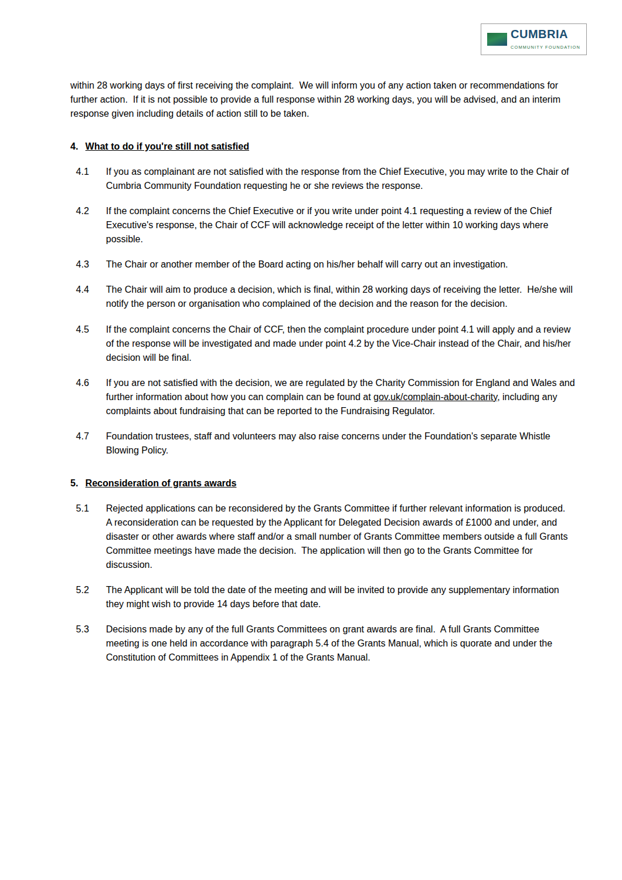CUMBRIA
COMMUNITY FOUNDATION
within 28 working days of first receiving the complaint. We will inform you of any action taken or recommendations for further action. If it is not possible to provide a full response within 28 working days, you will be advised, and an interim response given including details of action still to be taken.
4. What to do if you're still not satisfied
4.1
If you as complainant are not satisfied with the response from the Chief Executive, you may write to the Chair of Cumbria Community Foundation requesting he or she reviews the response.
4.2
If the complaint concerns the Chief Executive or if you write under point 4.1 requesting a review of the Chief Executive's response, the Chair of CCF will acknowledge receipt of the letter within 10 working days where possible.
4.3
The Chair or another member of the Board acting on his/her behalf will carry out an investigation.
4.4
The Chair will aim to produce a decision, which is final, within 28 working days of receiving the letter. He/she will notify the person or organisation who complained of the decision and the reason for the decision.
4.5
If the complaint concerns the Chair of CCF, then the complaint procedure under point 4.1 will apply and a review of the response will be investigated and made under point 4.2 by the Vice-Chair instead of the Chair, and his/her decision will be final.
4.6
If you are not satisfied with the decision, we are regulated by the Charity Commission for England and Wales and further information about how you can complain can be found at gov.uk/complain-about-charity, including any complaints about fundraising that can be reported to the Fundraising Regulator.
4.7
Foundation trustees, staff and volunteers may also raise concerns under the Foundation's separate Whistle Blowing Policy.
5. Reconsideration of grants awards
5.1
Rejected applications can be reconsidered by the Grants Committee if further relevant information is produced. A reconsideration can be requested by the Applicant for Delegated Decision awards of £1000 and under, and disaster or other awards where staff and/or a small number of Grants Committee members outside a full Grants Committee meetings have made the decision. The application will then go to the Grants Committee for discussion.
5.2
The Applicant will be told the date of the meeting and will be invited to provide any supplementary information they might wish to provide 14 days before that date.
5.3
Decisions made by any of the full Grants Committees on grant awards are final. A full Grants Committee meeting is one held in accordance with paragraph 5.4 of the Grants Manual, which is quorate and under the Constitution of Committees in Appendix 1 of the Grants Manual.